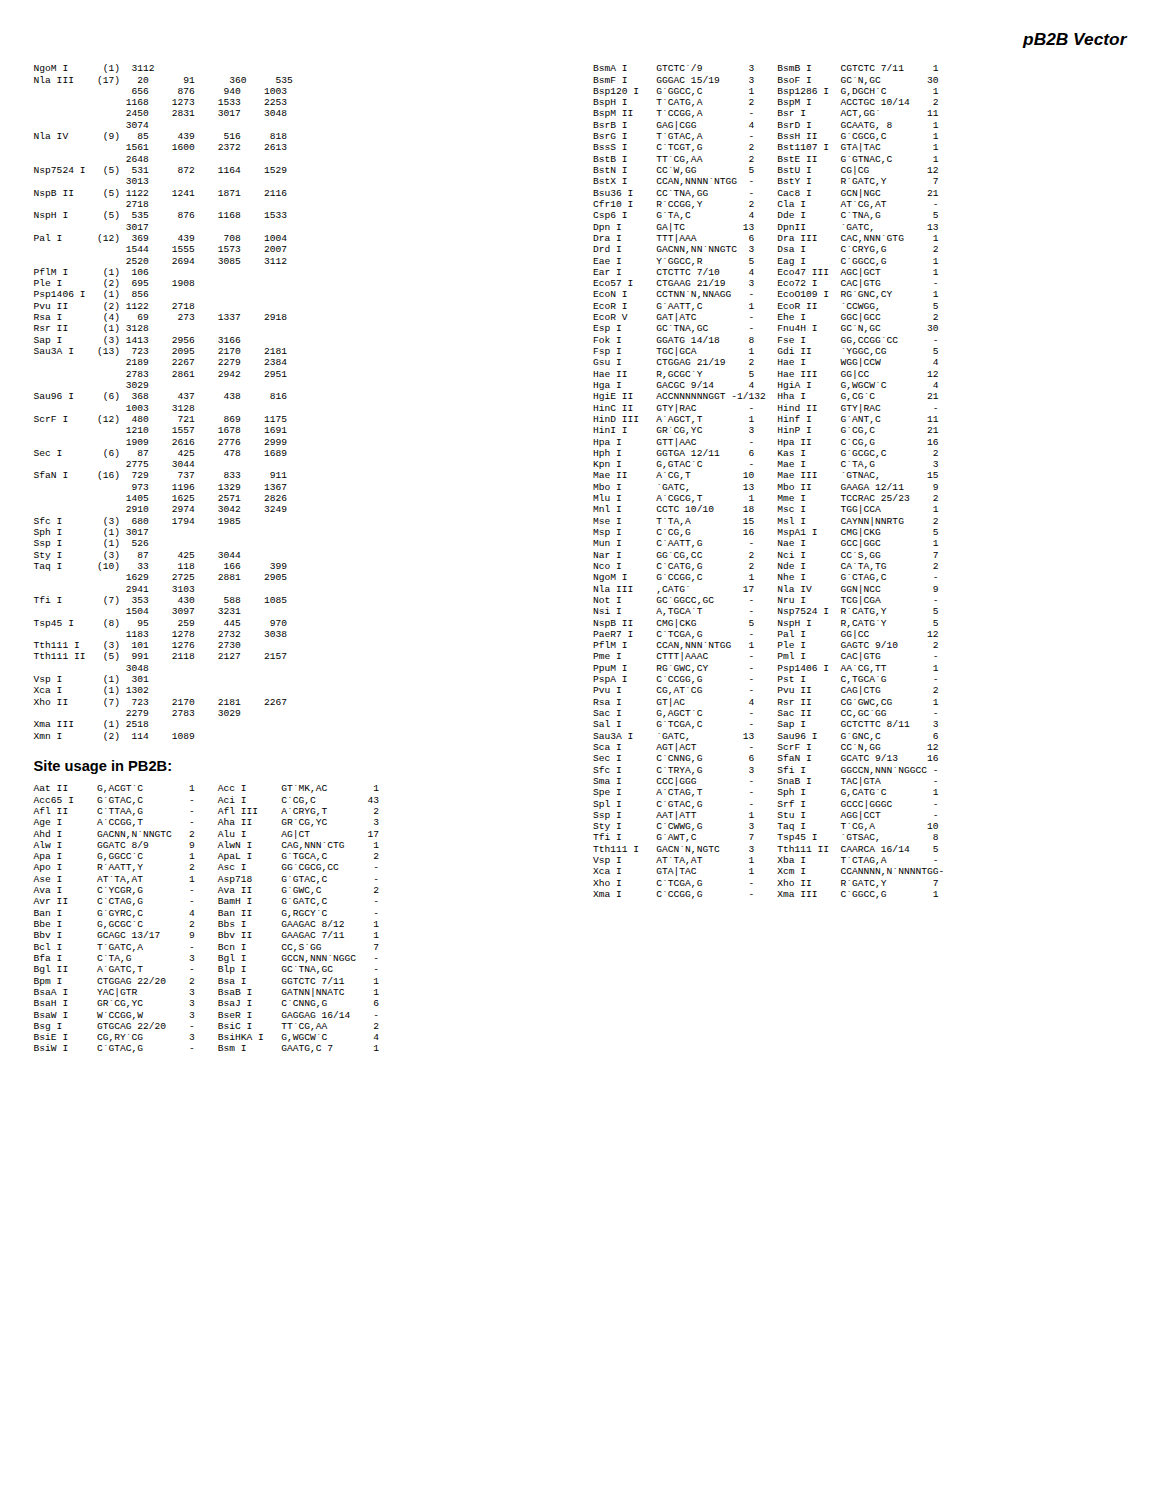pB2B Vector
NgoM I      (1)  3112
Nla III    (17)   20      91      360     535
                 656     876     940    1003
                1168    1273    1533    2253
                2450    2831    3017    3048
                3074
Nla IV      (9)   85     439     516     818
                1561    1600    2372    2613
                2648
Nsp7524 I   (5)  531     872    1164    1529
                3013
NspB II     (5) 1122    1241    1871    2116
                2718
NspH I      (5)  535     876    1168    1533
                3017
Pal I      (12)  369     439     708    1004
                1544    1555    1573    2007
                2520    2694    3085    3112
PflM I      (1)  106
Ple I       (2)  695    1908
Psp1406 I   (1)  856
Pvu II      (2) 1122    2718
Rsa I       (4)   69     273    1337    2918
Rsr II      (1) 3128
Sap I       (3) 1413    2956    3166
Sau3A I    (13)  723    2095    2170    2181
                2189    2267    2279    2384
                2783    2861    2942    2951
                3029
Sau96 I     (6)  368     437     438     816
                1003    3128
ScrF I     (12)  480     721     869    1175
                1210    1557    1678    1691
                1909    2616    2776    2999
Sec I       (6)   87     425     478    1689
                2775    3044
SfaN I     (16)  729     737     833     911
                 973    1196    1329    1367
                1405    1625    2571    2826
                2910    2974    3042    3249
Sfc I       (3)  680    1794    1985
Sph I       (1) 3017
Ssp I       (1)  526
Sty I       (3)   87     425    3044
Taq I      (10)   33     118     166     399
                1629    2725    2881    2905
                2941    3103
Tfi I       (7)  353     430     588    1085
                1504    3097    3231
Tsp45 I     (8)   95     259     445     970
                1183    1278    2732    3038
Tth111 I    (3)  101    1276    2730
Tth111 II   (5)  991    2118    2127    2157
                3048
Vsp I       (1)  301
Xca I       (1) 1302
Xho II      (7)  723    2170    2181    2267
                2279    2783    3029
Xma III     (1) 2518
Xmn I       (2)  114    1089
Site usage in PB2B:
Aat II     G,ACGT`C        1    Acc I      GT`MK,AC        1
Acc65 I    G`GTAC,C        -    Aci I      C`CG,C         43
Afl II     C`TTAA,G        -    Afl III    A`CRYG,T        2
Age I      A`CCGG,T        -    Aha II     GR`CG,YC        3
Ahd I      GACNN,N`NNGTC   2    Alu I      AG|CT          17
Alw I      GGATC 8/9       9    AlwN I     CAG,NNN`CTG     1
Apa I      G,GGCC`C        1    ApaL I     G`TGCA,C        2
Apo I      R`AATT,Y        2    Asc I      GG`CGCG,CC      -
Ase I      AT`TA,AT        1    Asp718     G`GTAC,C        -
Ava I      C`YCGR,G        -    Ava II     G`GWC,C         2
Avr II     C`CTAG,G        -    BamH I     G`GATC,C        -
Ban I      G`GYRC,C        4    Ban II     G,RGCY`C        -
Bbe I      G,GCGC`C        2    Bbs I      GAAGAC 8/12     1
Bbv I      GCAGC 13/17     9    Bbv II     GAAGAC 7/11     1
Bcl I      T`GATC,A        -    Bcn I      CC,S`GG         7
Bfa I      C`TA,G          3    Bgl I      GCCN,NNN`NGGC   -
Bgl II     A`GATC,T        -    Blp I      GC`TNA,GC       -
Bpm I      CTGGAG 22/20    2    Bsa I      GGTCTC 7/11     1
BsaA I     YAC|GTR         3    BsaB I     GATNN|NNATC     1
BsaH I     GR`CG,YC        3    BsaJ I     C`CNNG,G        6
BsaW I     W`CCGG,W        3    BseR I     GAGGAG 16/14    -
Bsg I      GTGCAG 22/20    -    BsiC I     TT`CG,AA        2
BsiE I     CG,RY`CG        3    BsiHKA I   G,WGCW`C        4
BsiW I     C`GTAC,G        -    Bsm I      GAATG,C 7       1
BsmA I     GTCTC`/9        3    BsmB I     CGTCTC 7/11     1
BsmF I     GGGAC 15/19     3    BsoF I     GC`N,GC        30
Bsp120 I   G`GGCC,C        1    Bsp1286 I  G,DGCH`C        1
BspH I     T`CATG,A        2    BspM I     ACCTGC 10/14    2
BspM II    T`CCGG,A        -    Bsr I      ACT,GG`        11
BsrB I     GAG|CGG         4    BsrD I     GCAATG, 8       1
BsrG I     T`GTAC,A        -    BssH II    G`CGCG,C        1
BssS I     C`TCGT,G        2    Bst1107 I  GTA|TAC         1
BstB I     TT`CG,AA        2    BstE II    G`GTNAC,C       1
BstN I     CC`W,GG         5    BstU I     CG|CG          12
BstX I     CCAN,NNNN`NTGG  -    BstY I     R`GATC,Y        7
Bsu36 I    CC`TNA,GG       -    Cac8 I     GCN|NGC        21
Cfr10 I    R`CCGG,Y        2    Cla I      AT`CG,AT        -
Csp6 I     G`TA,C          4    Dde I      C`TNA,G         5
Dpn I      GA|TC          13    DpnII      `GATC,         13
Dra I      TTT|AAA         6    Dra III    CAC,NNN`GTG     1
Drd I      GACNN,NN`NNGTC  3    Dsa I      C`CRYG,G        2
Eae I      Y`GGCC,R        5    Eag I      C`GGCC,G        1
Ear I      CTCTTC 7/10     4    Eco47 III  AGC|GCT         1
Eco57 I    CTGAAG 21/19    3    Eco72 I    CAC|GTG         -
EcoN I     CCTNN`N,NNAGG   -    EcoO109 I  RG`GNC,CY       1
EcoR I     G`AATT,C        1    EcoR II    `CCWGG,         5
EcoR V     GAT|ATC         -    Ehe I      GGC|GCC         2
Esp I      GC`TNA,GC       -    Fnu4H I    GC`N,GC        30
Fok I      GGATG 14/18     8    Fse I      GG,CCGG`CC      -
Fsp I      TGC|GCA         1    Gdi II     `YGGC,CG        5
Gsu I      CTGGAG 21/19    2    Hae I      WGG|CCW         4
Hae II     R,GCGC`Y        5    Hae III    GG|CC          12
Hga I      GACGC 9/14      4    HgiA I     G,WGCW`C        4
HgiE II    ACCNNNNNNGGT -1/132  Hha I      G,CG`C         21
HinC II    GTY|RAC         -    Hind II    GTY|RAC         -
HinD III   A`AGCT,T        1    Hinf I     G`ANT,C        11
HinI I     GR`CG,YC        3    HinP I     G`CG,C         21
Hpa I      GTT|AAC         -    Hpa II     C`CG,G         16
Hph I      GGTGA 12/11     6    Kas I      G`GCGC,C        2
Kpn I      G,GTAC`C        -    Mae I      C`TA,G          3
Mae II     A`CG,T         10    Mae III    `GTNAC,        15
Mbo I      `GATC,         13    Mbo II     GAAGA 12/11     9
Mlu I      A`CGCG,T        1    Mme I      TCCRAC 25/23    2
Mnl I      CCTC 10/10     18    Msc I      TGG|CCA         1
Mse I      T`TA,A         15    Msl I      CAYNN|NNRTG     2
Msp I      C`CG,G         16    MspA1 I    CMG|CKG         5
Mun I      C`AATT,G        -    Nae I      GCC|GGC         1
Nar I      GG`CG,CC        2    Nci I      CC`S,GG         7
Nco I      C`CATG,G        2    Nde I      CA`TA,TG        2
NgoM I     G`CCGG,C        1    Nhe I      G`CTAG,C        -
Nla III    ,CATG`         17    Nla IV     GGN|NCC         9
Not I      GC`GGCC,GC      -    Nru I      TCG|CGA         -
Nsi I      A,TGCA`T        -    Nsp7524 I  R`CATG,Y        5
NspB II    CMG|CKG         5    NspH I     R,CATG`Y        5
PaeR7 I    C`TCGA,G        -    Pal I      GG|CC          12
PflM I     CCAN,NNN`NTGG   1    Ple I      GAGTC 9/10      2
Pme I      CTTT|AAAC       -    Pml I      CAC|GTG         -
PpuM I     RG`GWC,CY       -    Psp1406 I  AA`CG,TT        1
PspA I     C`CCGG,G        -    Pst I      C,TGCA`G        -
Pvu I      CG,AT`CG        -    Pvu II     CAG|CTG         2
Rsa I      GT|AC           4    Rsr II     CG`GWC,CG       1
Sac I      G,AGCT`C        -    Sac II     CC,GC`GG        -
Sal I      G`TCGA,C        -    Sap I      GCTCTTC 8/11    3
Sau3A I    `GATC,         13    Sau96 I    G`GNC,C         6
Sca I      AGT|ACT         -    ScrF I     CC`N,GG        12
Sec I      C`CNNG,G        6    SfaN I     GCATC 9/13     16
Sfc I      C`TRYA,G        3    Sfi I      GGCCN,NNN`NGGCC -
Sma I      CCC|GGG         -    SnaB I     TAC|GTA         -
Spe I      A`CTAG,T        -    Sph I      G,CATG`C        1
Spl I      C`GTAC,G        -    Srf I      GCCC|GGGC       -
Ssp I      AAT|ATT         1    Stu I      AGG|CCT         -
Sty I      C`CWWG,G        3    Taq I      T`CG,A         10
Tfi I      G`AWT,C         7    Tsp45 I    `GTSAC,         8
Tth111 I   GACN`N,NGTC     3    Tth111 II  CAARCA 16/14    5
Vsp I      AT`TA,AT        1    Xba I      T`CTAG,A        -
Xca I      GTA|TAC         1    Xcm I      CCANNNN,N`NNNNTGG-
Xho I      C`TCGA,G        -    Xho II     R`GATC,Y        7
Xma I      C`CCGG,G        -    Xma III    C`GGCC,G        1